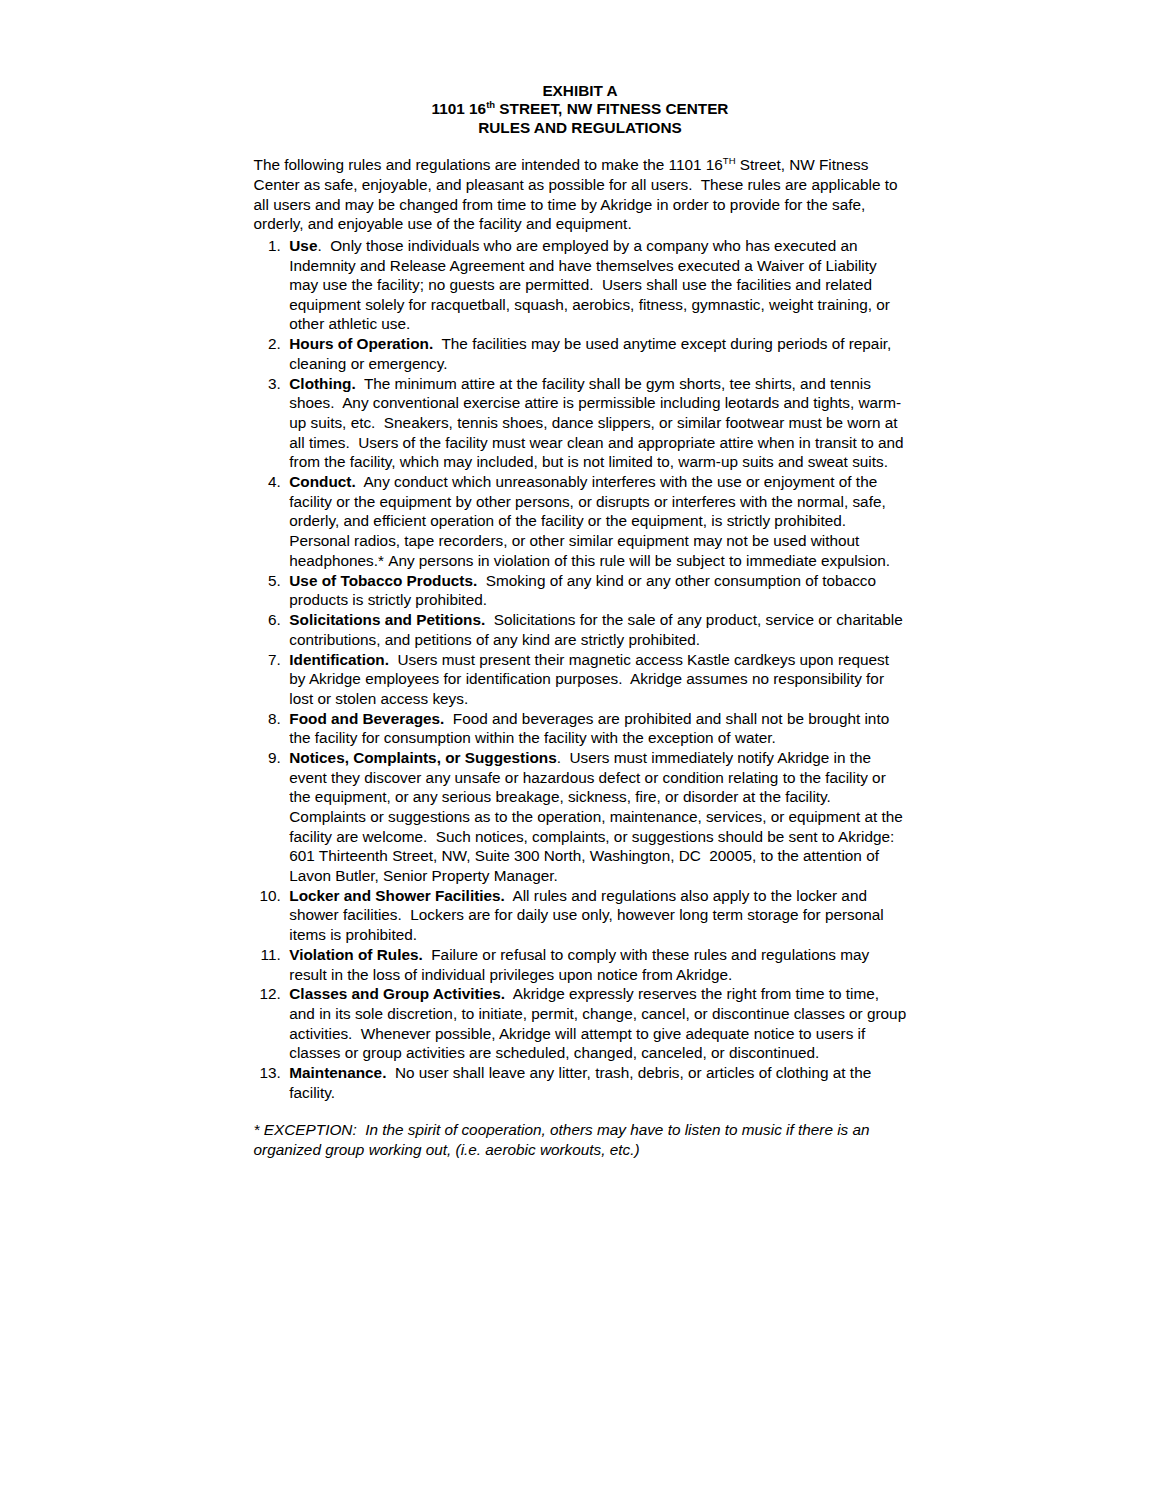EXHIBIT A
1101 16th STREET, NW FITNESS CENTER
RULES AND REGULATIONS
The following rules and regulations are intended to make the 1101 16TH Street, NW Fitness Center as safe, enjoyable, and pleasant as possible for all users. These rules are applicable to all users and may be changed from time to time by Akridge in order to provide for the safe, orderly, and enjoyable use of the facility and equipment.
Use. Only those individuals who are employed by a company who has executed an Indemnity and Release Agreement and have themselves executed a Waiver of Liability may use the facility; no guests are permitted. Users shall use the facilities and related equipment solely for racquetball, squash, aerobics, fitness, gymnastic, weight training, or other athletic use.
Hours of Operation. The facilities may be used anytime except during periods of repair, cleaning or emergency.
Clothing. The minimum attire at the facility shall be gym shorts, tee shirts, and tennis shoes. Any conventional exercise attire is permissible including leotards and tights, warm-up suits, etc. Sneakers, tennis shoes, dance slippers, or similar footwear must be worn at all times. Users of the facility must wear clean and appropriate attire when in transit to and from the facility, which may included, but is not limited to, warm-up suits and sweat suits.
Conduct. Any conduct which unreasonably interferes with the use or enjoyment of the facility or the equipment by other persons, or disrupts or interferes with the normal, safe, orderly, and efficient operation of the facility or the equipment, is strictly prohibited. Personal radios, tape recorders, or other similar equipment may not be used without headphones.* Any persons in violation of this rule will be subject to immediate expulsion.
Use of Tobacco Products. Smoking of any kind or any other consumption of tobacco products is strictly prohibited.
Solicitations and Petitions. Solicitations for the sale of any product, service or charitable contributions, and petitions of any kind are strictly prohibited.
Identification. Users must present their magnetic access Kastle cardkeys upon request by Akridge employees for identification purposes. Akridge assumes no responsibility for lost or stolen access keys.
Food and Beverages. Food and beverages are prohibited and shall not be brought into the facility for consumption within the facility with the exception of water.
Notices, Complaints, or Suggestions. Users must immediately notify Akridge in the event they discover any unsafe or hazardous defect or condition relating to the facility or the equipment, or any serious breakage, sickness, fire, or disorder at the facility. Complaints or suggestions as to the operation, maintenance, services, or equipment at the facility are welcome. Such notices, complaints, or suggestions should be sent to Akridge: 601 Thirteenth Street, NW, Suite 300 North, Washington, DC 20005, to the attention of Lavon Butler, Senior Property Manager.
Locker and Shower Facilities. All rules and regulations also apply to the locker and shower facilities. Lockers are for daily use only, however long term storage for personal items is prohibited.
Violation of Rules. Failure or refusal to comply with these rules and regulations may result in the loss of individual privileges upon notice from Akridge.
Classes and Group Activities. Akridge expressly reserves the right from time to time, and in its sole discretion, to initiate, permit, change, cancel, or discontinue classes or group activities. Whenever possible, Akridge will attempt to give adequate notice to users if classes or group activities are scheduled, changed, canceled, or discontinued.
Maintenance. No user shall leave any litter, trash, debris, or articles of clothing at the facility.
* EXCEPTION: In the spirit of cooperation, others may have to listen to music if there is an organized group working out, (i.e. aerobic workouts, etc.)